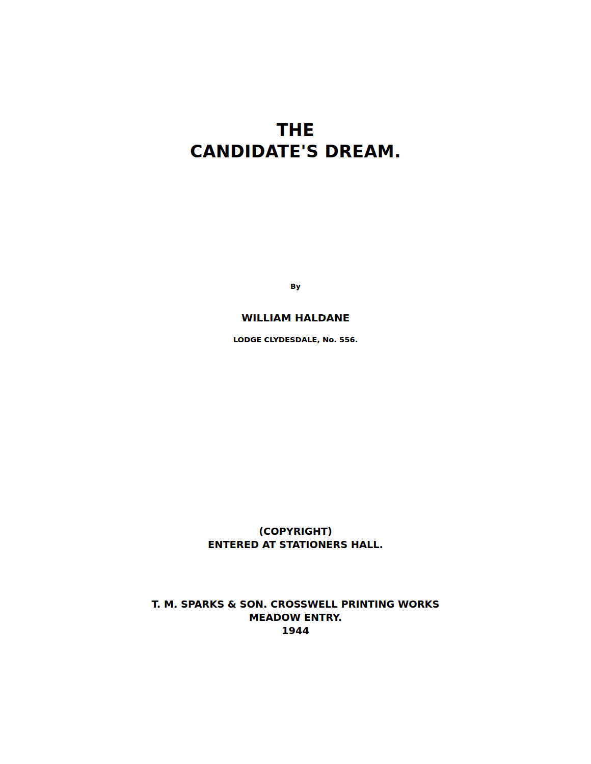THE
CANDIDATE'S DREAM.
By
WILLIAM HALDANE
LODGE CLYDESDALE, No. 556.
(COPYRIGHT)
ENTERED AT STATIONERS HALL.
T. M. SPARKS & SON. CROSSWELL PRINTING WORKS
MEADOW ENTRY.
1944